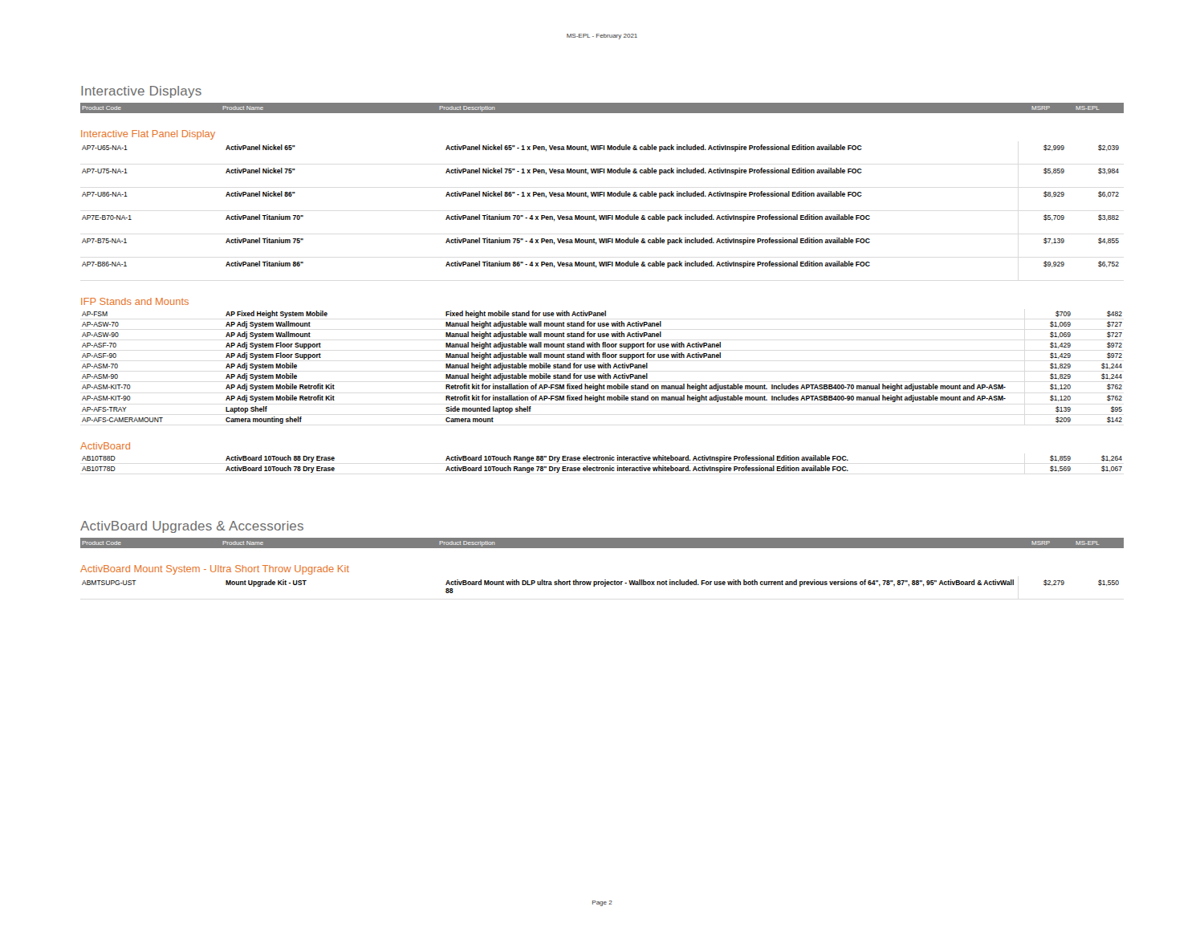MS-EPL - February 2021
Interactive Displays
Product Code
Product Name
Product Description
MSRP
MS-EPL
Interactive Flat Panel Display
| AP7-U65-NA-1 | ActivPanel Nickel 65" | ActivPanel Nickel 65" - 1 x Pen, Vesa Mount, WIFI Module & cable pack included. ActivInspire Professional Edition available FOC | $2,999 | $2,039 |
| AP7-U75-NA-1 | ActivPanel Nickel 75" | ActivPanel Nickel 75" - 1 x Pen, Vesa Mount, WIFI Module & cable pack included. ActivInspire Professional Edition available FOC | $5,859 | $3,984 |
| AP7-U86-NA-1 | ActivPanel Nickel 86" | ActivPanel Nickel 86" - 1 x Pen, Vesa Mount, WIFI Module & cable pack included. ActivInspire Professional Edition available FOC | $8,929 | $6,072 |
| AP7E-B70-NA-1 | ActivPanel Titanium 70" | ActivPanel Titanium 70" - 4 x Pen, Vesa Mount, WIFI Module & cable pack included. ActivInspire Professional Edition available FOC | $5,709 | $3,882 |
| AP7-B75-NA-1 | ActivPanel Titanium 75" | ActivPanel Titanium 75" - 4 x Pen, Vesa Mount, WIFI Module & cable pack included. ActivInspire Professional Edition available FOC | $7,139 | $4,855 |
| AP7-B86-NA-1 | ActivPanel Titanium 86" | ActivPanel Titanium 86" - 4 x Pen, Vesa Mount, WIFI Module & cable pack included. ActivInspire Professional Edition available FOC | $9,929 | $6,752 |
IFP Stands and Mounts
| AP-FSM | AP Fixed Height System Mobile | Fixed height mobile stand for use with ActivPanel | $709 | $482 |
| AP-ASW-70 | AP Adj System Wallmount | Manual height adjustable wall mount stand for use with ActivPanel | $1,069 | $727 |
| AP-ASW-90 | AP Adj System Wallmount | Manual height adjustable wall mount stand for use with ActivPanel | $1,069 | $727 |
| AP-ASF-70 | AP Adj System Floor Support | Manual height adjustable wall mount stand with floor support for use with ActivPanel | $1,429 | $972 |
| AP-ASF-90 | AP Adj System Floor Support | Manual height adjustable wall mount stand with floor support for use with ActivPanel | $1,429 | $972 |
| AP-ASM-70 | AP Adj System Mobile | Manual height adjustable mobile stand for use with ActivPanel | $1,829 | $1,244 |
| AP-ASM-90 | AP Adj System Mobile | Manual height adjustable mobile stand for use with ActivPanel | $1,829 | $1,244 |
| AP-ASM-KIT-70 | AP Adj System Mobile Retrofit Kit | Retrofit kit for installation of AP-FSM fixed height mobile stand on manual height adjustable mount. Includes APTASBB400-70 manual height adjustable mount and AP-ASM-COVER cover kit | $1,120 | $762 |
| AP-ASM-KIT-90 | AP Adj System Mobile Retrofit Kit | Retrofit kit for installation of AP-FSM fixed height mobile stand on manual height adjustable mount. Includes APTASBB400-90 manual height adjustable mount and AP-ASM-COVER cover kit | $1,120 | $762 |
| AP-AFS-TRAY | Laptop Shelf | Side mounted laptop shelf | $139 | $95 |
| AP-AFS-CAMERAMOUNT | Camera mounting shelf | Camera mount | $209 | $142 |
ActivBoard
| AB10T88D | ActivBoard 10Touch 88 Dry Erase | ActivBoard 10Touch Range 88" Dry Erase electronic interactive whiteboard. ActivInspire Professional Edition available FOC. | $1,859 | $1,264 |
| AB10T78D | ActivBoard 10Touch 78 Dry Erase | ActivBoard 10Touch Range 78" Dry Erase electronic interactive whiteboard. ActivInspire Professional Edition available FOC. | $1,569 | $1,067 |
ActivBoard Upgrades & Accessories
Product Code
Product Name
Product Description
MSRP
MS-EPL
ActivBoard Mount System - Ultra Short Throw Upgrade Kit
| ABMTSUPG-UST | Mount Upgrade Kit - UST | ActivBoard Mount with DLP ultra short throw projector - Wallbox not included. For use with both current and previous versions of 64", 78", 87", 88", 95" ActivBoard & ActivWall 88 | $2,279 | $1,550 |
Page 2